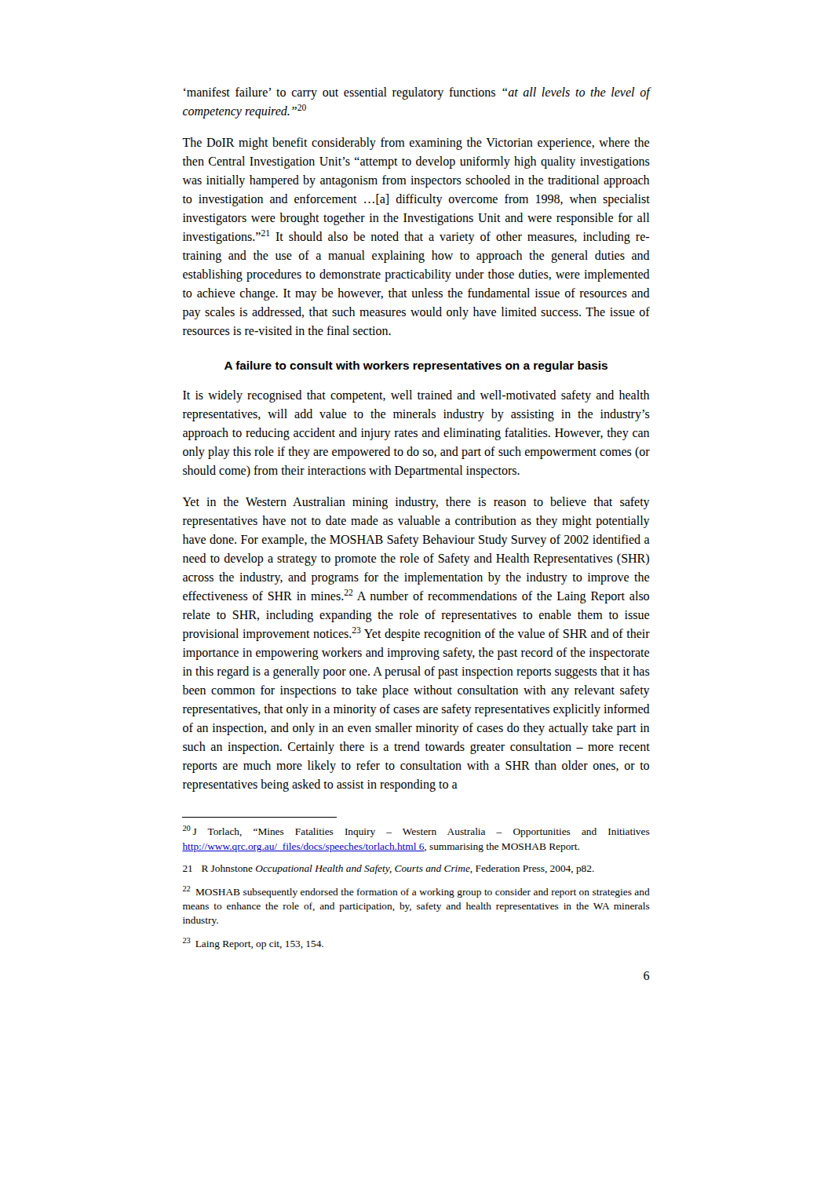‘manifest failure’ to carry out essential regulatory functions “at all levels to the level of competency required.”20
The DoIR might benefit considerably from examining the Victorian experience, where the then Central Investigation Unit’s “attempt to develop uniformly high quality investigations was initially hampered by antagonism from inspectors schooled in the traditional approach to investigation and enforcement …[a] difficulty overcome from 1998, when specialist investigators were brought together in the Investigations Unit and were responsible for all investigations.”21 It should also be noted that a variety of other measures, including re-training and the use of a manual explaining how to approach the general duties and establishing procedures to demonstrate practicability under those duties, were implemented to achieve change. It may be however, that unless the fundamental issue of resources and pay scales is addressed, that such measures would only have limited success. The issue of resources is re-visited in the final section.
A failure to consult with workers representatives on a regular basis
It is widely recognised that competent, well trained and well-motivated safety and health representatives, will add value to the minerals industry by assisting in the industry’s approach to reducing accident and injury rates and eliminating fatalities. However, they can only play this role if they are empowered to do so, and part of such empowerment comes (or should come) from their interactions with Departmental inspectors.
Yet in the Western Australian mining industry, there is reason to believe that safety representatives have not to date made as valuable a contribution as they might potentially have done. For example, the MOSHAB Safety Behaviour Study Survey of 2002 identified a need to develop a strategy to promote the role of Safety and Health Representatives (SHR) across the industry, and programs for the implementation by the industry to improve the effectiveness of SHR in mines.22 A number of recommendations of the Laing Report also relate to SHR, including expanding the role of representatives to enable them to issue provisional improvement notices.23 Yet despite recognition of the value of SHR and of their importance in empowering workers and improving safety, the past record of the inspectorate in this regard is a generally poor one. A perusal of past inspection reports suggests that it has been common for inspections to take place without consultation with any relevant safety representatives, that only in a minority of cases are safety representatives explicitly informed of an inspection, and only in an even smaller minority of cases do they actually take part in such an inspection. Certainly there is a trend towards greater consultation – more recent reports are much more likely to refer to consultation with a SHR than older ones, or to representatives being asked to assist in responding to a
20 J Torlach, “Mines Fatalities Inquiry – Western Australia – Opportunities and Initiatives http://www.qrc.org.au/_files/docs/speeches/torlach.html 6, summarising the MOSHAB Report.
21 R Johnstone Occupational Health and Safety, Courts and Crime, Federation Press, 2004, p82.
22 MOSHAB subsequently endorsed the formation of a working group to consider and report on strategies and means to enhance the role of, and participation, by, safety and health representatives in the WA minerals industry.
23 Laing Report, op cit, 153, 154.
6